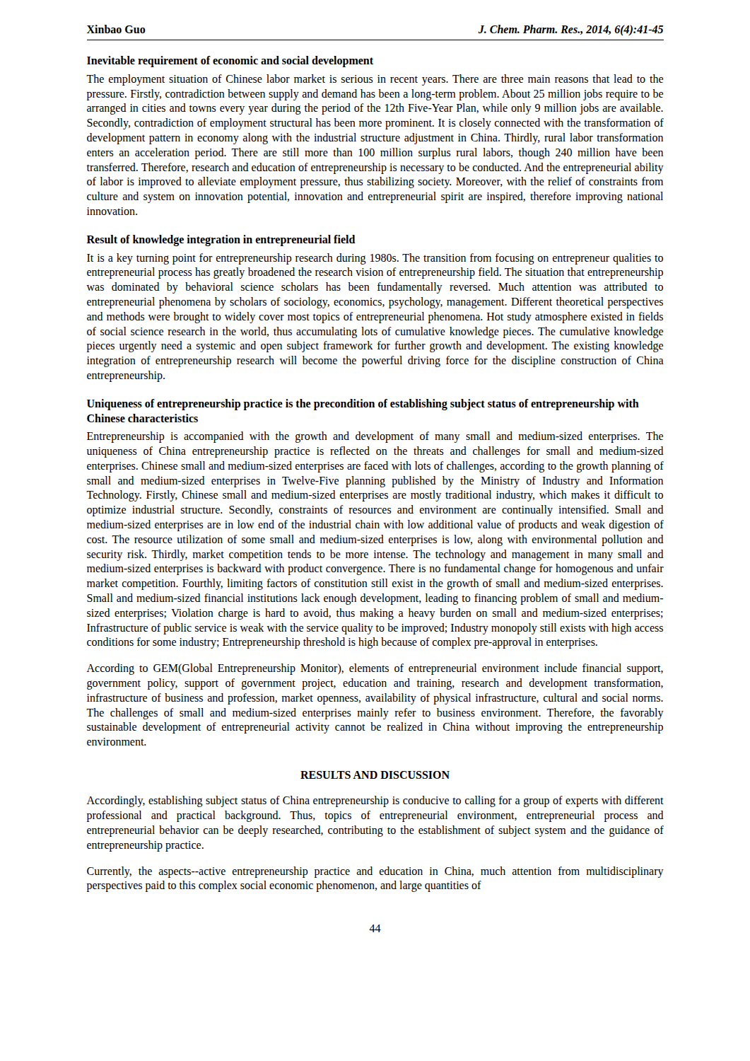Xinbao Guo J. Chem. Pharm. Res., 2014, 6(4):41-45
Inevitable requirement of economic and social development
The employment situation of Chinese labor market is serious in recent years. There are three main reasons that lead to the pressure. Firstly, contradiction between supply and demand has been a long-term problem. About 25 million jobs require to be arranged in cities and towns every year during the period of the 12th Five-Year Plan, while only 9 million jobs are available. Secondly, contradiction of employment structural has been more prominent. It is closely connected with the transformation of development pattern in economy along with the industrial structure adjustment in China. Thirdly, rural labor transformation enters an acceleration period. There are still more than 100 million surplus rural labors, though 240 million have been transferred. Therefore, research and education of entrepreneurship is necessary to be conducted. And the entrepreneurial ability of labor is improved to alleviate employment pressure, thus stabilizing society. Moreover, with the relief of constraints from culture and system on innovation potential, innovation and entrepreneurial spirit are inspired, therefore improving national innovation.
Result of knowledge integration in entrepreneurial field
It is a key turning point for entrepreneurship research during 1980s. The transition from focusing on entrepreneur qualities to entrepreneurial process has greatly broadened the research vision of entrepreneurship field. The situation that entrepreneurship was dominated by behavioral science scholars has been fundamentally reversed. Much attention was attributed to entrepreneurial phenomena by scholars of sociology, economics, psychology, management. Different theoretical perspectives and methods were brought to widely cover most topics of entrepreneurial phenomena. Hot study atmosphere existed in fields of social science research in the world, thus accumulating lots of cumulative knowledge pieces. The cumulative knowledge pieces urgently need a systemic and open subject framework for further growth and development. The existing knowledge integration of entrepreneurship research will become the powerful driving force for the discipline construction of China entrepreneurship.
Uniqueness of entrepreneurship practice is the precondition of establishing subject status of entrepreneurship with Chinese characteristics
Entrepreneurship is accompanied with the growth and development of many small and medium-sized enterprises. The uniqueness of China entrepreneurship practice is reflected on the threats and challenges for small and medium-sized enterprises. Chinese small and medium-sized enterprises are faced with lots of challenges, according to the growth planning of small and medium-sized enterprises in Twelve-Five planning published by the Ministry of Industry and Information Technology. Firstly, Chinese small and medium-sized enterprises are mostly traditional industry, which makes it difficult to optimize industrial structure. Secondly, constraints of resources and environment are continually intensified. Small and medium-sized enterprises are in low end of the industrial chain with low additional value of products and weak digestion of cost. The resource utilization of some small and medium-sized enterprises is low, along with environmental pollution and security risk. Thirdly, market competition tends to be more intense. The technology and management in many small and medium-sized enterprises is backward with product convergence. There is no fundamental change for homogenous and unfair market competition. Fourthly, limiting factors of constitution still exist in the growth of small and medium-sized enterprises. Small and medium-sized financial institutions lack enough development, leading to financing problem of small and medium-sized enterprises; Violation charge is hard to avoid, thus making a heavy burden on small and medium-sized enterprises; Infrastructure of public service is weak with the service quality to be improved; Industry monopoly still exists with high access conditions for some industry; Entrepreneurship threshold is high because of complex pre-approval in enterprises.
According to GEM(Global Entrepreneurship Monitor), elements of entrepreneurial environment include financial support, government policy, support of government project, education and training, research and development transformation, infrastructure of business and profession, market openness, availability of physical infrastructure, cultural and social norms. The challenges of small and medium-sized enterprises mainly refer to business environment. Therefore, the favorably sustainable development of entrepreneurial activity cannot be realized in China without improving the entrepreneurship environment.
RESULTS AND DISCUSSION
Accordingly, establishing subject status of China entrepreneurship is conducive to calling for a group of experts with different professional and practical background. Thus, topics of entrepreneurial environment, entrepreneurial process and entrepreneurial behavior can be deeply researched, contributing to the establishment of subject system and the guidance of entrepreneurship practice.
Currently, the aspects--active entrepreneurship practice and education in China, much attention from multidisciplinary perspectives paid to this complex social economic phenomenon, and large quantities of
44